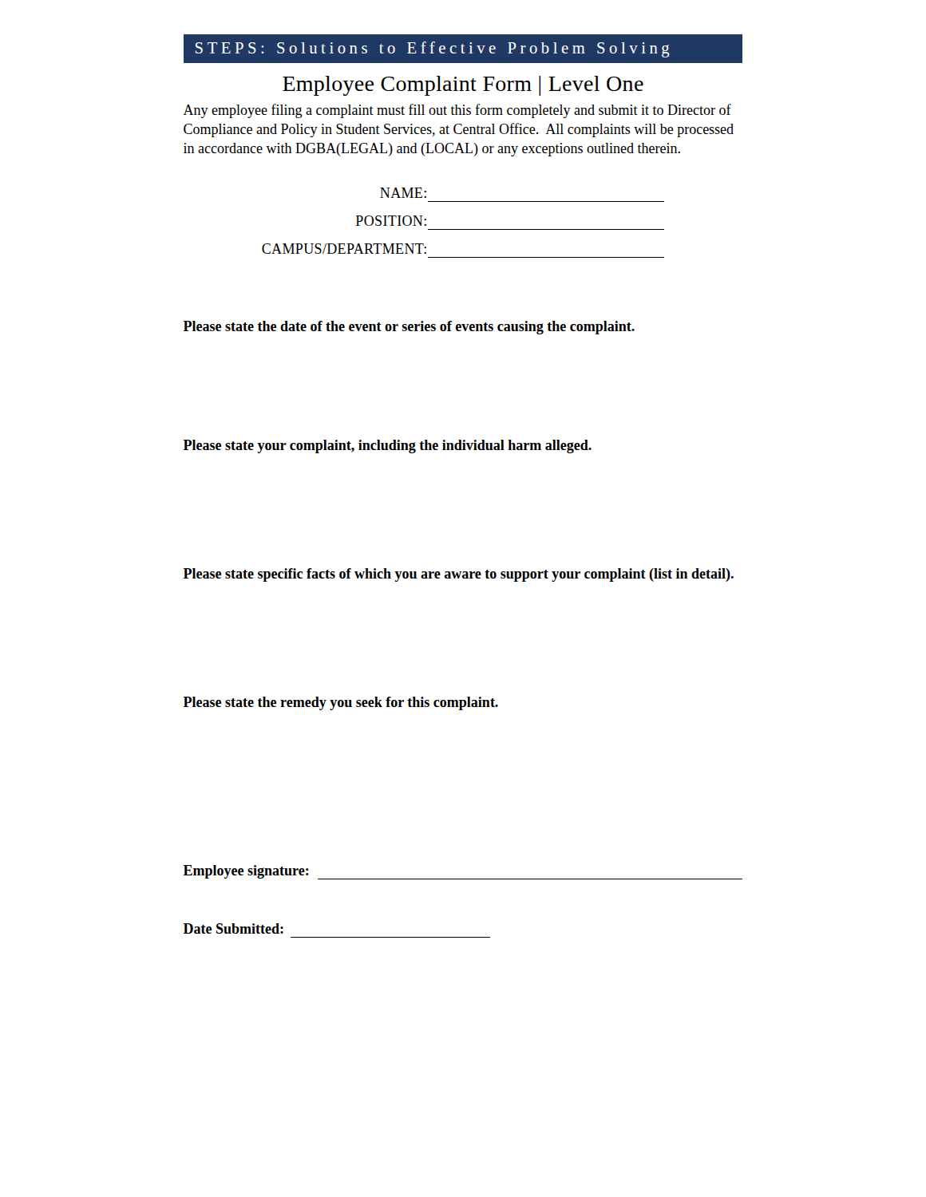STEPS: Solutions to Effective Problem Solving
Employee Complaint Form | Level One
Any employee filing a complaint must fill out this form completely and submit it to Director of Compliance and Policy in Student Services, at Central Office. All complaints will be processed in accordance with DGBA(LEGAL) and (LOCAL) or any exceptions outlined therein.
| NAME: | |
| POSITION: | |
| CAMPUS/DEPARTMENT: | |
Please state the date of the event or series of events causing the complaint.
Please state your complaint, including the individual harm alleged.
Please state specific facts of which you are aware to support your complaint (list in detail).
Please state the remedy you seek for this complaint.
Employee signature:
Date Submitted: